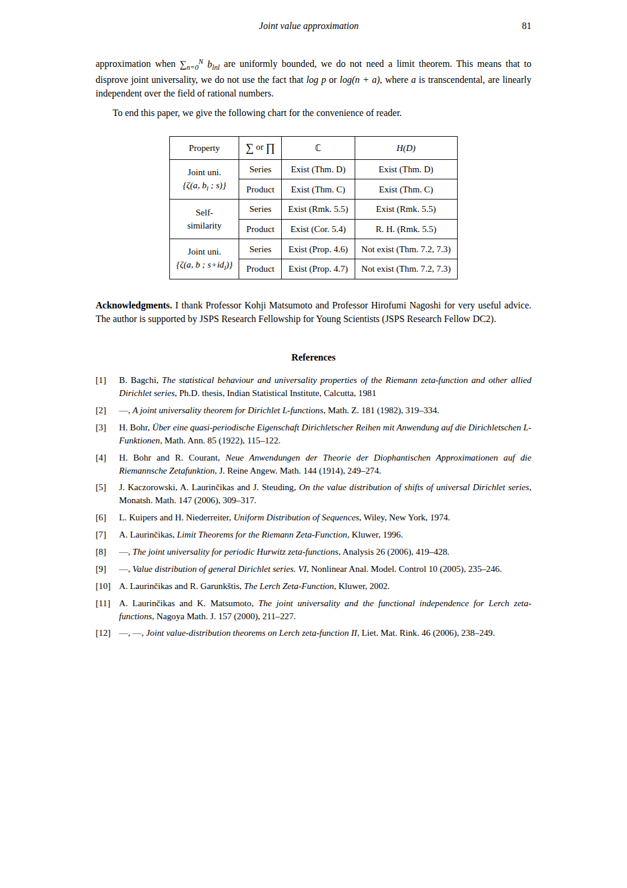Joint value approximation 81
approximation when ∑n=0N blnl are uniformly bounded, we do not need a limit theorem. This means that to disprove joint universality, we do not use the fact that log p or log(n + a), where a is transcendental, are linearly independent over the field of rational numbers.
To end this paper, we give the following chart for the convenience of reader.
| Property | ∑ or ∏ | ℂ | H(D) |
| --- | --- | --- | --- |
| Joint uni. {ζ(a, b l ; s)} | Series | Exist (Thm. D) | Exist (Thm. D) |
| Product | Exist (Thm. C) | Exist (Thm. C) |
| Self- similarity | Series | Exist (Rmk. 5.5) | Exist (Rmk. 5.5) |
| Product | Exist (Cor. 5.4) | R. H. (Rmk. 5.5) |
| Joint uni. {ζ(a, b ; s+id l )} | Series | Exist (Prop. 4.6) | Not exist (Thm. 7.2, 7.3) |
| Product | Exist (Prop. 4.7) | Not exist (Thm. 7.2, 7.3) |
Acknowledgments. I thank Professor Kohji Matsumoto and Professor Hirofumi Nagoshi for very useful advice. The author is supported by JSPS Research Fellowship for Young Scientists (JSPS Research Fellow DC2).
References
[1] B. Bagchi, The statistical behaviour and universality properties of the Riemann zeta-function and other allied Dirichlet series, Ph.D. thesis, Indian Statistical Institute, Calcutta, 1981
[2]—, A joint universality theorem for Dirichlet L-functions, Math. Z. 181 (1982), 319–334.
[3] H. Bohr, Über eine quasi-periodische Eigenschaft Dirichletscher Reihen mit Anwendung auf die Dirichletschen L-Funktionen, Math. Ann. 85 (1922), 115–122.
[4] H. Bohr and R. Courant, Neue Anwendungen der Theorie der Diophantischen Approximationen auf die Riemannsche Zetafunktion, J. Reine Angew. Math. 144 (1914), 249–274.
[5] J. Kaczorowski, A. Laurinčikas and J. Steuding, On the value distribution of shifts of universal Dirichlet series, Monatsh. Math. 147 (2006), 309–317.
[6] L. Kuipers and H. Niederreiter, Uniform Distribution of Sequences, Wiley, New York, 1974.
[7] A. Laurinčikas, Limit Theorems for the Riemann Zeta-Function, Kluwer, 1996.
[8]—, The joint universality for periodic Hurwitz zeta-functions, Analysis 26 (2006), 419–428.
[9]—, Value distribution of general Dirichlet series. VI, Nonlinear Anal. Model. Control 10 (2005), 235–246.
[10] A. Laurinčikas and R. Garunkštis, The Lerch Zeta-Function, Kluwer, 2002.
[11] A. Laurinčikas and K. Matsumoto, The joint universality and the functional independence for Lerch zeta-functions, Nagoya Math. J. 157 (2000), 211–227.
[12]—, —, Joint value-distribution theorems on Lerch zeta-function II, Liet. Mat. Rink. 46 (2006), 238–249.